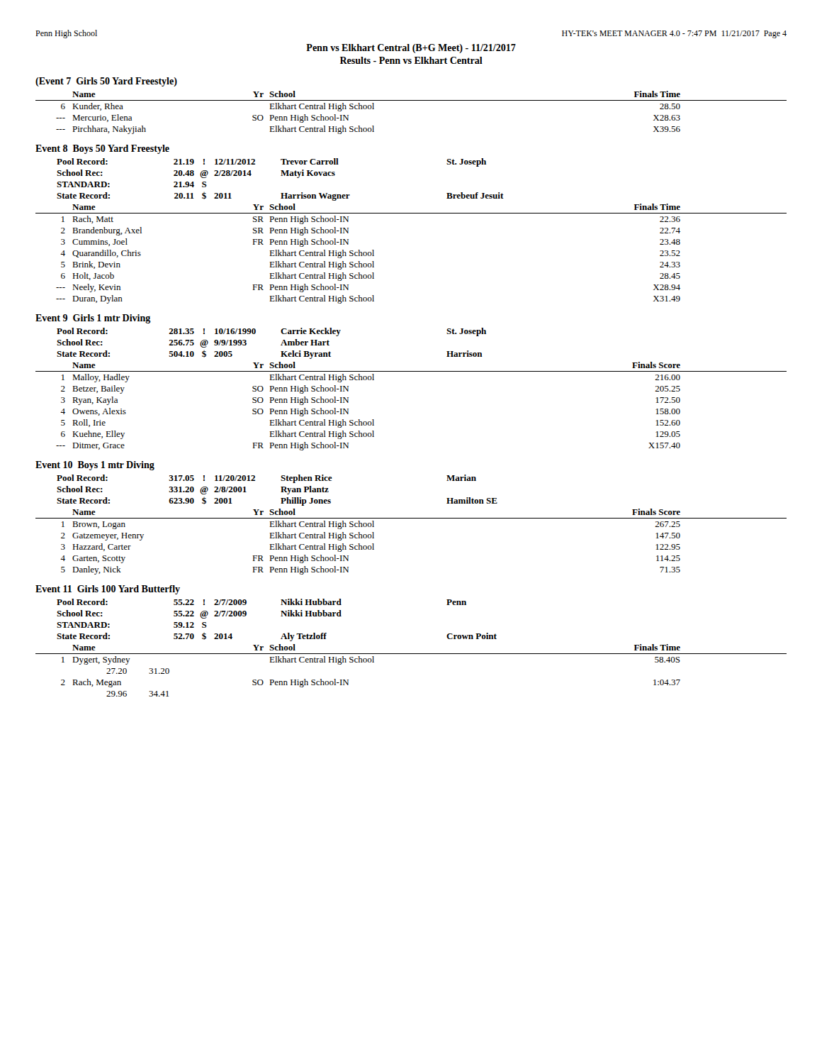Penn High School
HY-TEK's MEET MANAGER 4.0 - 7:47 PM 11/21/2017 Page 4
Penn vs Elkhart Central (B+G Meet) - 11/21/2017
Results - Penn vs Elkhart Central
(Event 7 Girls 50 Yard Freestyle)
| | Name | Yr | School | Finals Time |
| 6 | Kunder, Rhea | | Elkhart Central High School | 28.50 |
| --- | Mercurio, Elena | SO | Penn High School-IN | X28.63 |
| --- | Pirchhara, Nakyjiah | | Elkhart Central High School | X39.56 |
Event 8 Boys 50 Yard Freestyle
| Pool Record: | 21.19 | ! | 12/11/2012 | Trevor Carroll | St. Joseph |
| School Rec: | 20.48 | @ | 2/28/2014 | Matyi Kovacs | |
| STANDARD: | 21.94 | S | | | |
| State Record: | 20.11 | $ | 2011 | Harrison Wagner | Brebeuf Jesuit |
| | Name | Yr | School | Finals Time |
| 1 | Rach, Matt | SR | Penn High School-IN | 22.36 |
| 2 | Brandenburg, Axel | SR | Penn High School-IN | 22.74 |
| 3 | Cummins, Joel | FR | Penn High School-IN | 23.48 |
| 4 | Quarandillo, Chris | | Elkhart Central High School | 23.52 |
| 5 | Brink, Devin | | Elkhart Central High School | 24.33 |
| 6 | Holt, Jacob | | Elkhart Central High School | 28.45 |
| --- | Neely, Kevin | FR | Penn High School-IN | X28.94 |
| --- | Duran, Dylan | | Elkhart Central High School | X31.49 |
Event 9 Girls 1 mtr Diving
| Pool Record: | 281.35 | ! | 10/16/1990 | Carrie Keckley | St. Joseph |
| School Rec: | 256.75 | @ | 9/9/1993 | Amber Hart | |
| State Record: | 504.10 | $ | 2005 | Kelci Byrant | Harrison |
| | Name | Yr | School | Finals Score |
| 1 | Malloy, Hadley | | Elkhart Central High School | 216.00 |
| 2 | Betzer, Bailey | SO | Penn High School-IN | 205.25 |
| 3 | Ryan, Kayla | SO | Penn High School-IN | 172.50 |
| 4 | Owens, Alexis | SO | Penn High School-IN | 158.00 |
| 5 | Roll, Irie | | Elkhart Central High School | 152.60 |
| 6 | Kuehne, Elley | | Elkhart Central High School | 129.05 |
| --- | Ditmer, Grace | FR | Penn High School-IN | X157.40 |
Event 10 Boys 1 mtr Diving
| Pool Record: | 317.05 | ! | 11/20/2012 | Stephen Rice | Marian |
| School Rec: | 331.20 | @ | 2/8/2001 | Ryan Plantz | |
| State Record: | 623.90 | $ | 2001 | Phillip Jones | Hamilton SE |
| | Name | Yr | School | Finals Score |
| 1 | Brown, Logan | | Elkhart Central High School | 267.25 |
| 2 | Gatzemeyer, Henry | | Elkhart Central High School | 147.50 |
| 3 | Hazzard, Carter | | Elkhart Central High School | 122.95 |
| 4 | Garten, Scotty | FR | Penn High School-IN | 114.25 |
| 5 | Danley, Nick | FR | Penn High School-IN | 71.35 |
Event 11 Girls 100 Yard Butterfly
| Pool Record: | 55.22 | ! | 2/7/2009 | Nikki Hubbard | Penn |
| School Rec: | 55.22 | @ | 2/7/2009 | Nikki Hubbard | |
| STANDARD: | 59.12 | S | | | |
| State Record: | 52.70 | $ | 2014 | Aly Tetzloff | Crown Point |
| | Name | Yr | School | Finals Time |
| 1 | Dygert, Sydney | | Elkhart Central High School | 58.40S |
| 27.20 31.20 |
| 2 | Rach, Megan | SO | Penn High School-IN | 1:04.37 |
| 29.96 34.41 |